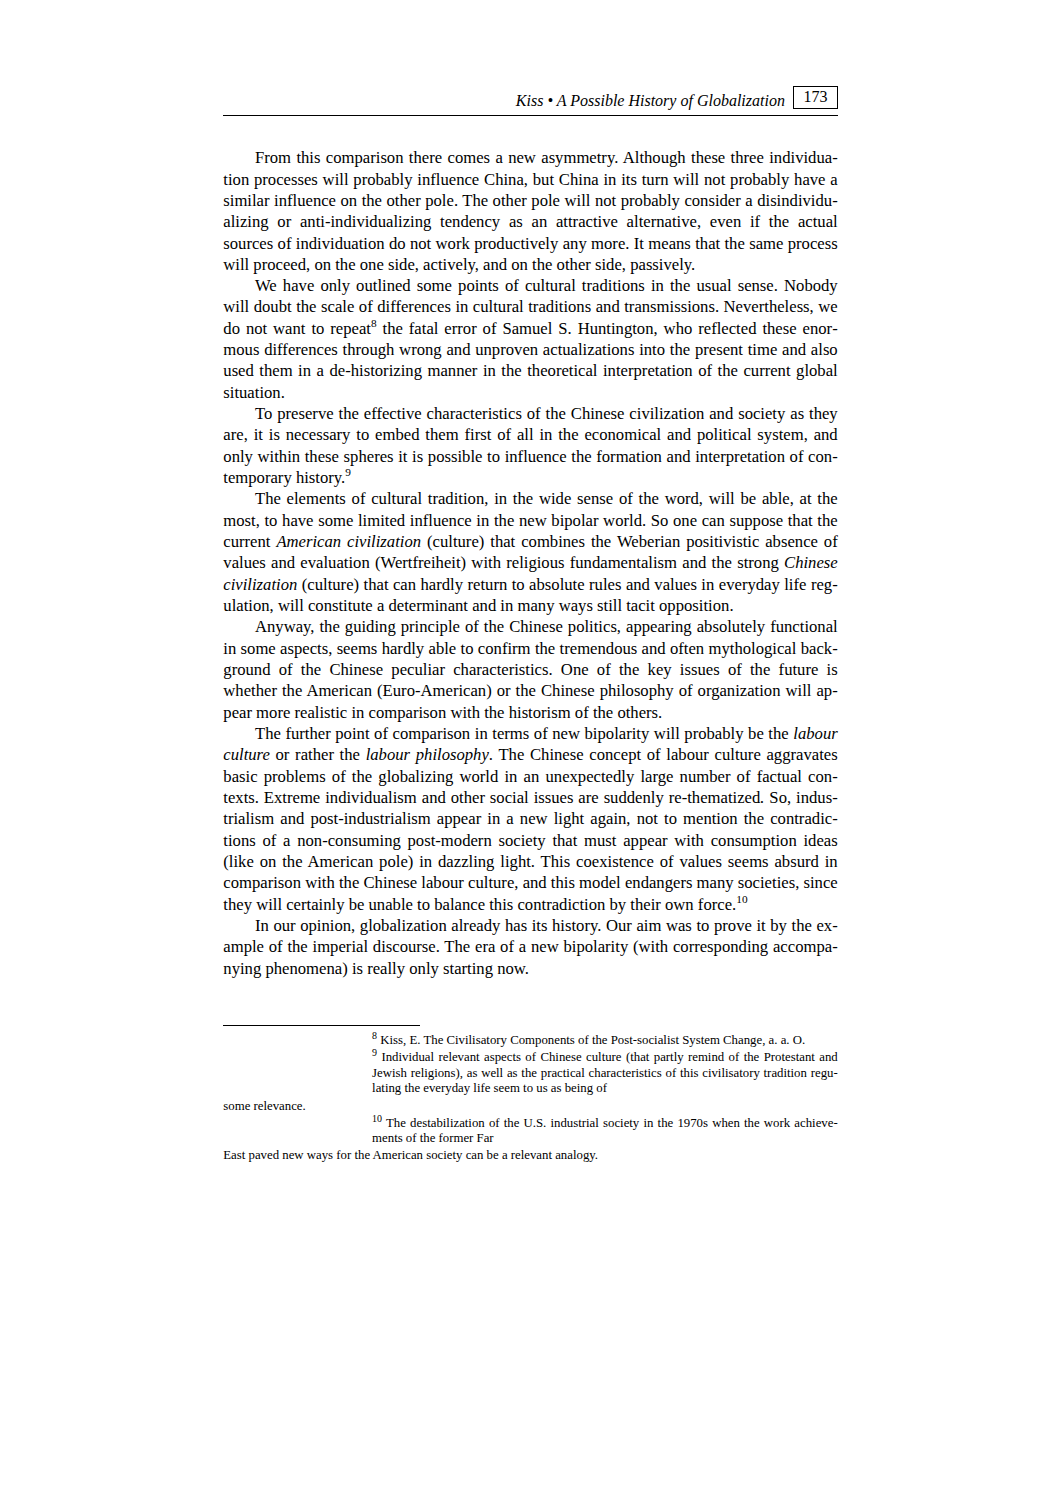Kiss • A Possible History of Globalization
173
From this comparison there comes a new asymmetry. Although these three individuation processes will probably influence China, but China in its turn will not probably have a similar influence on the other pole. The other pole will not probably consider a disindividualizing or anti-individualizing tendency as an attractive alternative, even if the actual sources of individuation do not work productively any more. It means that the same process will proceed, on the one side, actively, and on the other side, passively.
We have only outlined some points of cultural traditions in the usual sense. Nobody will doubt the scale of differences in cultural traditions and transmissions. Nevertheless, we do not want to repeat8 the fatal error of Samuel S. Huntington, who reflected these enormous differences through wrong and unproven actualizations into the present time and also used them in a de-historizing manner in the theoretical interpretation of the current global situation.
To preserve the effective characteristics of the Chinese civilization and society as they are, it is necessary to embed them first of all in the economical and political system, and only within these spheres it is possible to influence the formation and interpretation of contemporary history.9
The elements of cultural tradition, in the wide sense of the word, will be able, at the most, to have some limited influence in the new bipolar world. So one can suppose that the current American civilization (culture) that combines the Weberian positivistic absence of values and evaluation (Wertfreiheit) with religious fundamentalism and the strong Chinese civilization (culture) that can hardly return to absolute rules and values in everyday life regulation, will constitute a determinant and in many ways still tacit opposition.
Anyway, the guiding principle of the Chinese politics, appearing absolutely functional in some aspects, seems hardly able to confirm the tremendous and often mythological background of the Chinese peculiar characteristics. One of the key issues of the future is whether the American (Euro-American) or the Chinese philosophy of organization will appear more realistic in comparison with the historism of the others.
The further point of comparison in terms of new bipolarity will probably be the labour culture or rather the labour philosophy. The Chinese concept of labour culture aggravates basic problems of the globalizing world in an unexpectedly large number of factual contexts. Extreme individualism and other social issues are suddenly re-thematized. So, industrialism and post-industrialism appear in a new light again, not to mention the contradictions of a non-consuming post-modern society that must appear with consumption ideas (like on the American pole) in dazzling light. This coexistence of values seems absurd in comparison with the Chinese labour culture, and this model endangers many societies, since they will certainly be unable to balance this contradiction by their own force.10
In our opinion, globalization already has its history. Our aim was to prove it by the example of the imperial discourse. The era of a new bipolarity (with corresponding accompanying phenomena) is really only starting now.
8 Kiss, E. The Civilisatory Components of the Post-socialist System Change, a. a. O.
9 Individual relevant aspects of Chinese culture (that partly remind of the Protestant and Jewish religions), as well as the practical characteristics of this civilisatory tradition regulating the everyday life seem to us as being of
some relevance.
10 The destabilization of the U.S. industrial society in the 1970s when the work achievements of the former Far
East paved new ways for the American society can be a relevant analogy.